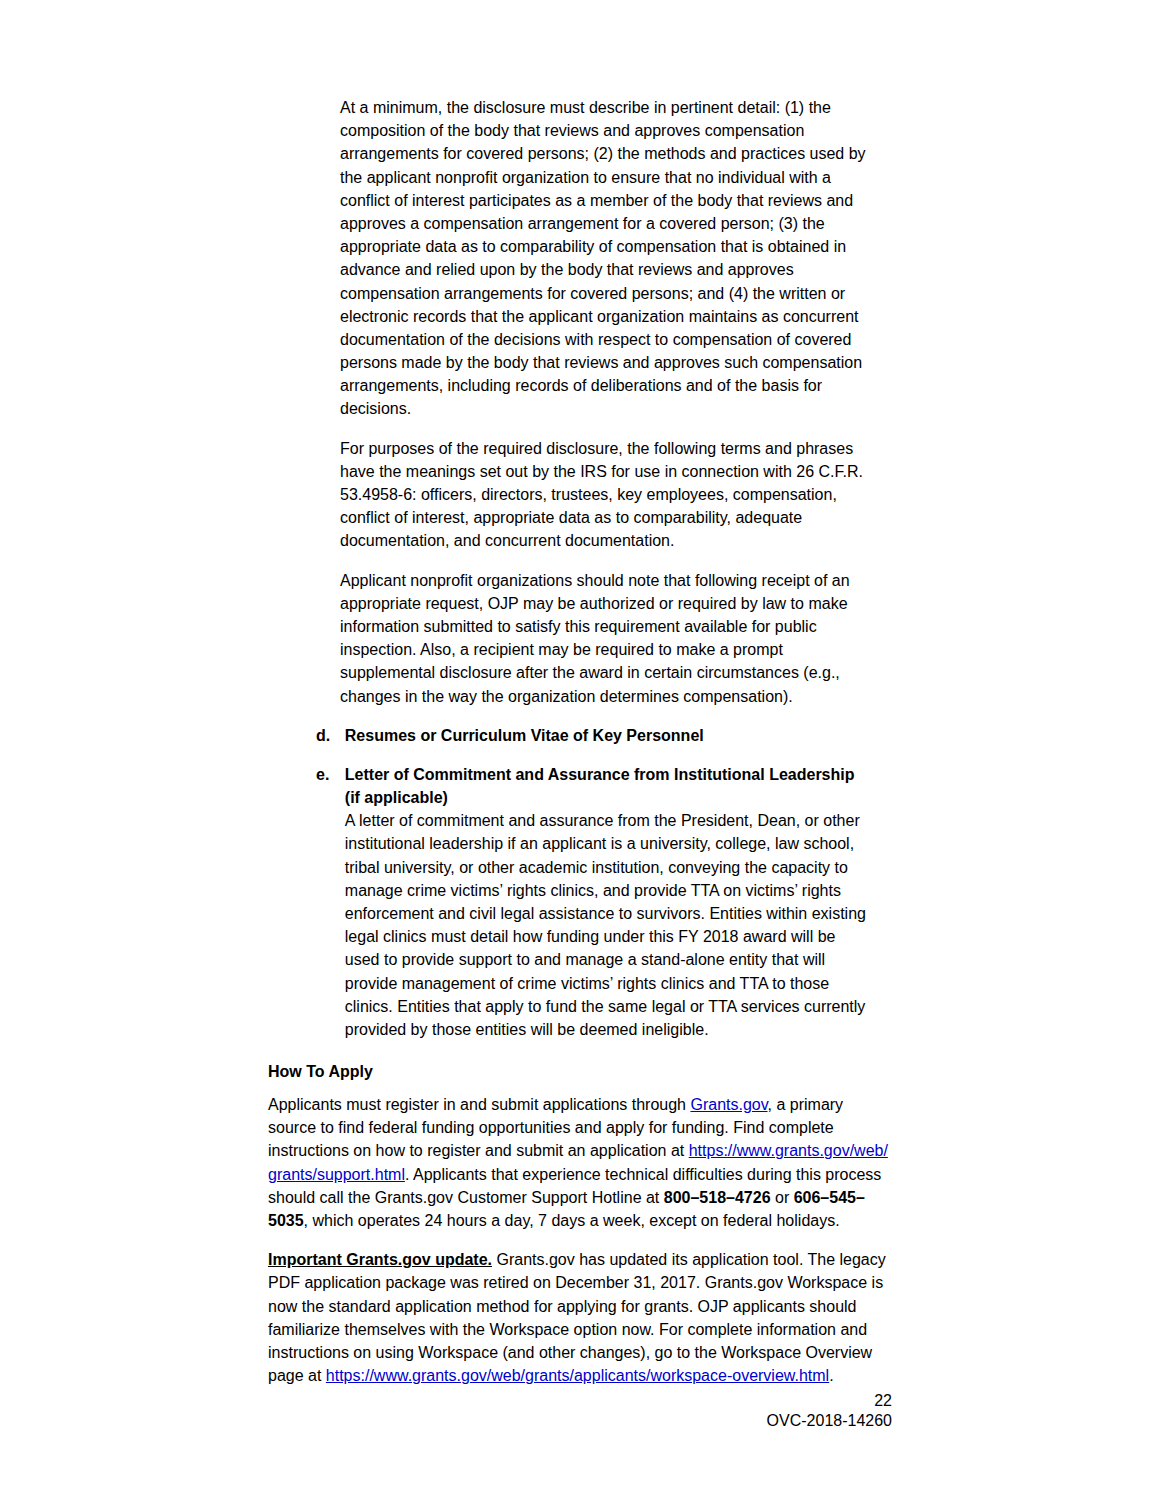At a minimum, the disclosure must describe in pertinent detail: (1) the composition of the body that reviews and approves compensation arrangements for covered persons; (2) the methods and practices used by the applicant nonprofit organization to ensure that no individual with a conflict of interest participates as a member of the body that reviews and approves a compensation arrangement for a covered person; (3) the appropriate data as to comparability of compensation that is obtained in advance and relied upon by the body that reviews and approves compensation arrangements for covered persons; and (4) the written or electronic records that the applicant organization maintains as concurrent documentation of the decisions with respect to compensation of covered persons made by the body that reviews and approves such compensation arrangements, including records of deliberations and of the basis for decisions.
For purposes of the required disclosure, the following terms and phrases have the meanings set out by the IRS for use in connection with 26 C.F.R. 53.4958-6: officers, directors, trustees, key employees, compensation, conflict of interest, appropriate data as to comparability, adequate documentation, and concurrent documentation.
Applicant nonprofit organizations should note that following receipt of an appropriate request, OJP may be authorized or required by law to make information submitted to satisfy this requirement available for public inspection. Also, a recipient may be required to make a prompt supplemental disclosure after the award in certain circumstances (e.g., changes in the way the organization determines compensation).
d.
Resumes or Curriculum Vitae of Key Personnel
e.
Letter of Commitment and Assurance from Institutional Leadership (if applicable)
A letter of commitment and assurance from the President, Dean, or other institutional leadership if an applicant is a university, college, law school, tribal university, or other academic institution, conveying the capacity to manage crime victims’ rights clinics, and provide TTA on victims’ rights enforcement and civil legal assistance to survivors. Entities within existing legal clinics must detail how funding under this FY 2018 award will be used to provide support to and manage a stand-alone entity that will provide management of crime victims’ rights clinics and TTA to those clinics. Entities that apply to fund the same legal or TTA services currently provided by those entities will be deemed ineligible.
How To Apply
Applicants must register in and submit applications through Grants.gov, a primary source to find federal funding opportunities and apply for funding. Find complete instructions on how to register and submit an application at https://www.grants.gov/web/grants/support.html. Applicants that experience technical difficulties during this process should call the Grants.gov Customer Support Hotline at 800–518–4726 or 606–545–5035, which operates 24 hours a day, 7 days a week, except on federal holidays.
Important Grants.gov update. Grants.gov has updated its application tool. The legacy PDF application package was retired on December 31, 2017. Grants.gov Workspace is now the standard application method for applying for grants. OJP applicants should familiarize themselves with the Workspace option now. For complete information and instructions on using Workspace (and other changes), go to the Workspace Overview page at https://www.grants.gov/web/grants/applicants/workspace-overview.html.
22 OVC-2018-14260